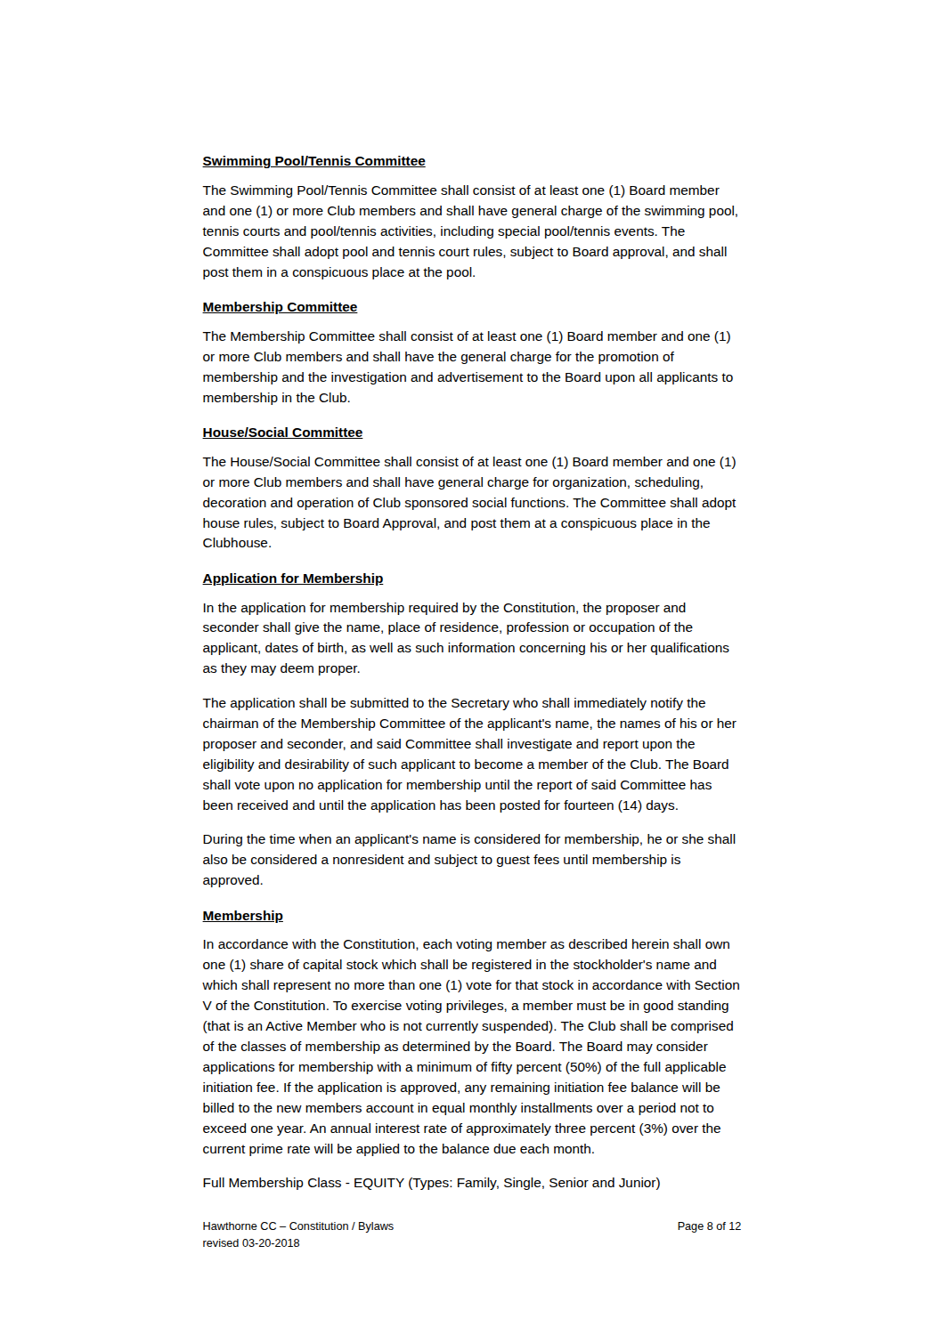Swimming Pool/Tennis Committee
The Swimming Pool/Tennis Committee shall consist of at least one (1) Board member and one (1) or more Club members and shall have general charge of the swimming pool, tennis courts and pool/tennis activities, including special pool/tennis events. The Committee shall adopt pool and tennis court rules, subject to Board approval, and shall post them in a conspicuous place at the pool.
Membership Committee
The Membership Committee shall consist of at least one (1) Board member and one (1) or more Club members and shall have the general charge for the promotion of membership and the investigation and advertisement to the Board upon all applicants to membership in the Club.
House/Social Committee
The House/Social Committee shall consist of at least one (1) Board member and one (1) or more Club members and shall have general charge for organization, scheduling, decoration and operation of Club sponsored social functions. The Committee shall adopt house rules, subject to Board Approval, and post them at a conspicuous place in the Clubhouse.
Application for Membership
In the application for membership required by the Constitution, the proposer and seconder shall give the name, place of residence, profession or occupation of the applicant, dates of birth, as well as such information concerning his or her qualifications as they may deem proper.
The application shall be submitted to the Secretary who shall immediately notify the chairman of the Membership Committee of the applicant's name, the names of his or her proposer and seconder, and said Committee shall investigate and report upon the eligibility and desirability of such applicant to become a member of the Club. The Board shall vote upon no application for membership until the report of said Committee has been received and until the application has been posted for fourteen (14) days.
During the time when an applicant's name is considered for membership, he or she shall also be considered a nonresident and subject to guest fees until membership is approved.
Membership
In accordance with the Constitution, each voting member as described herein shall own one (1) share of capital stock which shall be registered in the stockholder's name and which shall represent no more than one (1) vote for that stock in accordance with Section V of the Constitution. To exercise voting privileges, a member must be in good standing (that is an Active Member who is not currently suspended). The Club shall be comprised of the classes of membership as determined by the Board. The Board may consider applications for membership with a minimum of fifty percent (50%) of the full applicable initiation fee. If the application is approved, any remaining initiation fee balance will be billed to the new members account in equal monthly installments over a period not to exceed one year. An annual interest rate of approximately three percent (3%) over the current prime rate will be applied to the balance due each month.
Full Membership Class - EQUITY (Types: Family, Single, Senior and Junior)
Hawthorne CC – Constitution / Bylaws revised 03-20-2018
Page 8 of 12